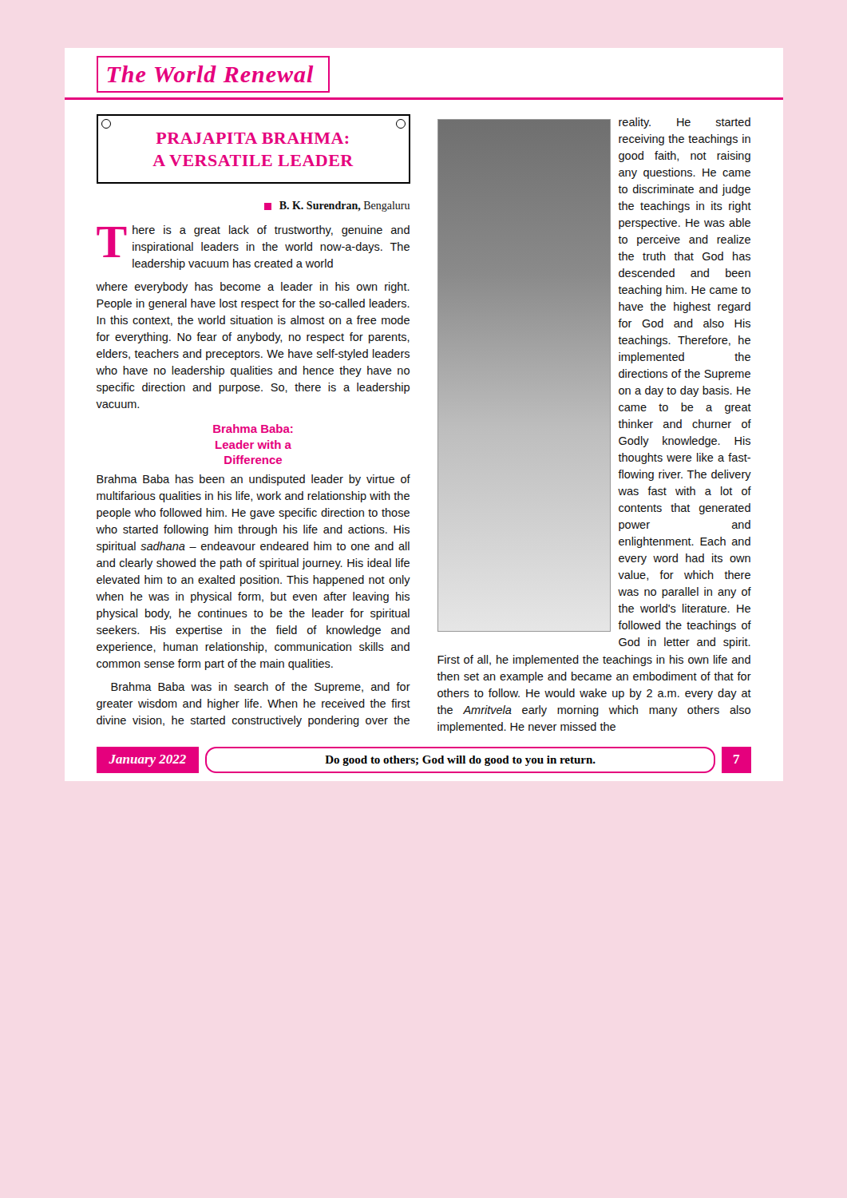The World Renewal
PRAJAPITA BRAHMA:
A VERSATILE LEADER
B. K. Surendran, Bengaluru
There is a great lack of trustworthy, genuine and inspirational leaders in the world now-a-days. The leadership vacuum has created a world
where everybody has become a leader in his own right. People in general have lost respect for the so-called leaders. In this context, the world situation is almost on a free mode for everything. No fear of anybody, no respect for parents, elders, teachers and preceptors. We have self-styled leaders who have no leadership qualities and hence they have no specific direction and purpose. So, there is a leadership vacuum.
Brahma Baba:
Leader with a
Difference
Brahma Baba has been an undisputed leader by virtue of multifarious qualities in his life, work and relationship with the people who followed him. He gave specific direction to those who started following him through his life and actions. His spiritual sadhana – endeavour endeared him to one and all and clearly showed the path of spiritual journey. His ideal life elevated him to an exalted position. This happened not only when he was in physical form, but even after leaving his physical body, he continues to be the leader for spiritual seekers. His expertise in the field of knowledge and experience, human relationship, communication skills and common sense form part of the main qualities.
Brahma Baba was in search of the Supreme, and for greater wisdom and higher life. When he received the first divine vision, he started constructively pondering over the reality. He started receiving the teachings in good faith, not raising any questions. He came to discriminate and judge the teachings in its right perspective. He was able to perceive and realize the truth that God has descended and been teaching him. He came to have the highest regard for God and also His teachings. Therefore, he implemented the directions of the Supreme on a day to day basis. He came to be a great thinker and churner of Godly knowledge. His thoughts were like a fast-flowing river. The delivery was fast with a lot of contents that generated power and enlightenment. Each and every word had its own value, for which there was no parallel in any of the world's literature. He followed the teachings of God in letter and spirit. First of all, he implemented the teachings in his own life and then set an example and became an embodiment of that for others to follow. He would wake up by 2 a.m. every day at the Amritvela early morning which many others also implemented. He never missed the
January 2022
Do good to others; God will do good to you in return.
7